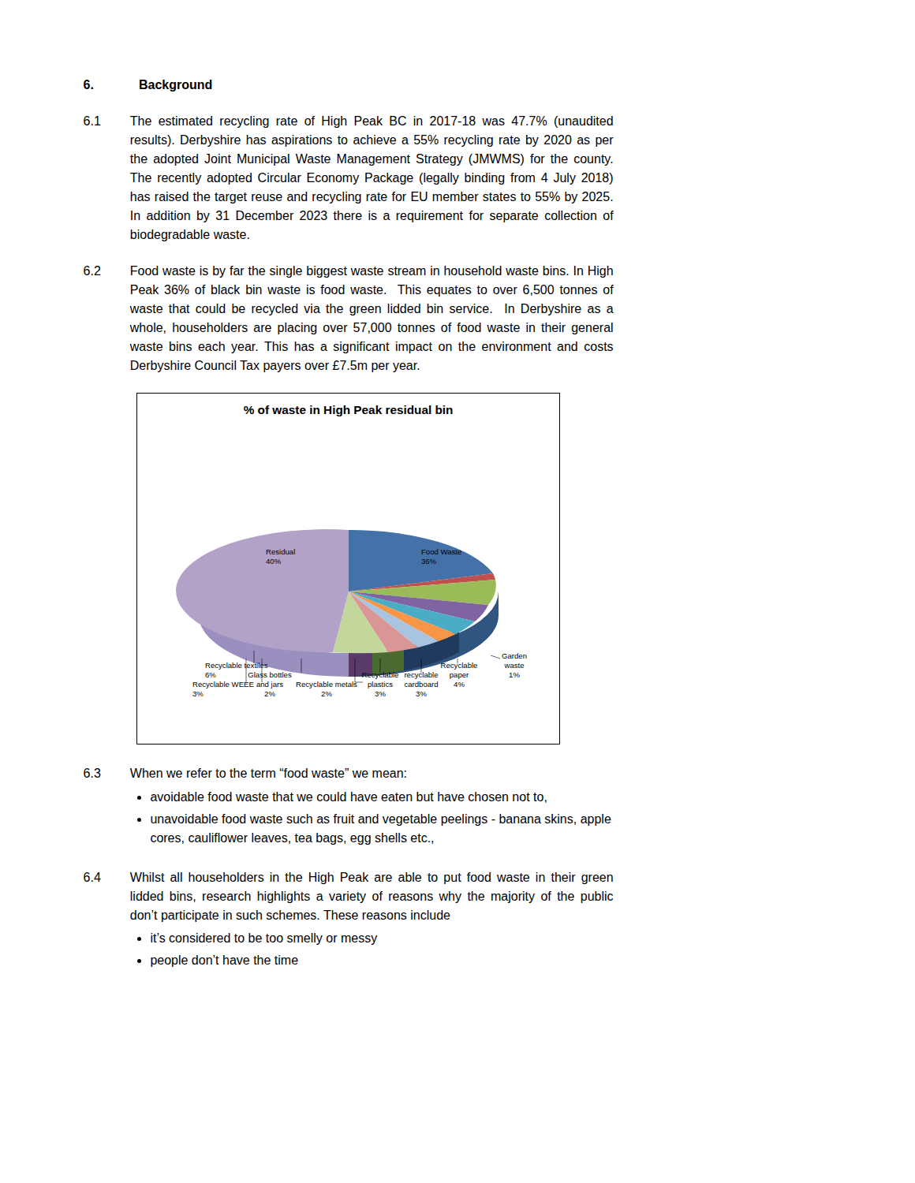6.
Background
6.1
The estimated recycling rate of High Peak BC in 2017-18 was 47.7% (unaudited results). Derbyshire has aspirations to achieve a 55% recycling rate by 2020 as per the adopted Joint Municipal Waste Management Strategy (JMWMS) for the county. The recently adopted Circular Economy Package (legally binding from 4 July 2018) has raised the target reuse and recycling rate for EU member states to 55% by 2025. In addition by 31 December 2023 there is a requirement for separate collection of biodegradable waste.
6.2
Food waste is by far the single biggest waste stream in household waste bins. In High Peak 36% of black bin waste is food waste. This equates to over 6,500 tonnes of waste that could be recycled via the green lidded bin service. In Derbyshire as a whole, householders are placing over 57,000 tonnes of food waste in their general waste bins each year. This has a significant impact on the environment and costs Derbyshire Council Tax payers over £7.5m per year.
% of waste in High Peak residual bin
Food Waste 36% Residual 40% Garden waste 1% Recyclable paper 4% recyclable cardboard 3% Recyclable plastics 3% Recyclable metals 2% Glass bottles and jars 2% Recyclable WEEE 3% Recyclable textiles 6%
6.3
When we refer to the term “food waste” we mean:
avoidable food waste that we could have eaten but have chosen not to,
unavoidable food waste such as fruit and vegetable peelings - banana skins, apple cores, cauliflower leaves, tea bags, egg shells etc.,
6.4
Whilst all householders in the High Peak are able to put food waste in their green lidded bins, research highlights a variety of reasons why the majority of the public don’t participate in such schemes. These reasons include
it’s considered to be too smelly or messy
people don’t have the time